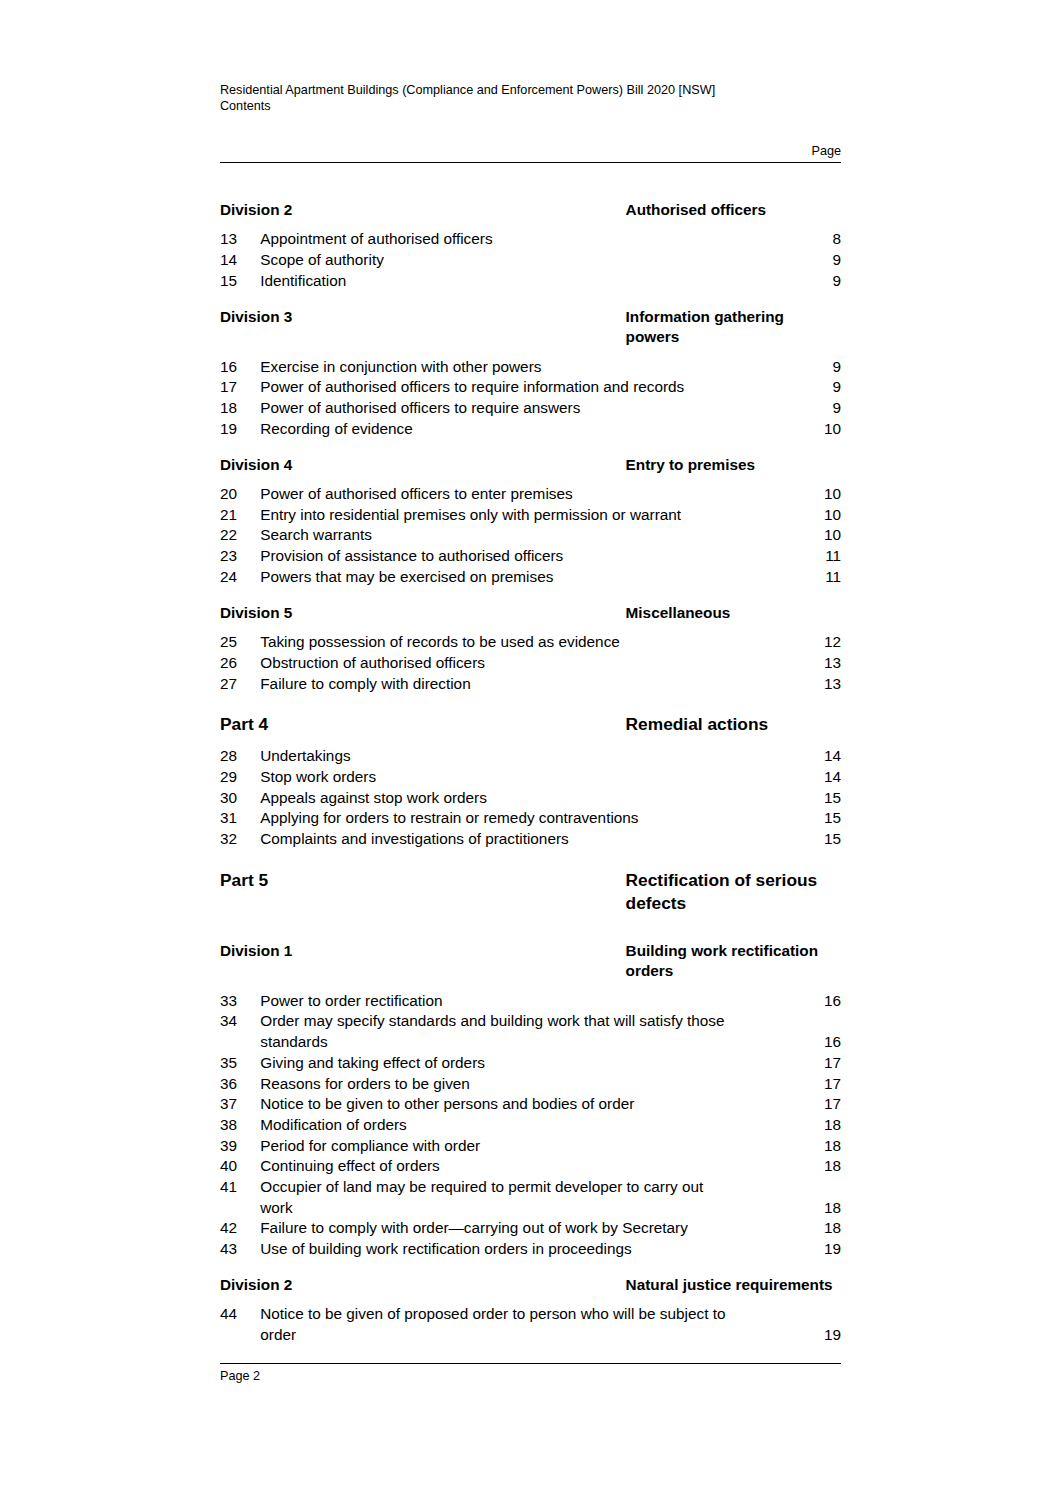Residential Apartment Buildings (Compliance and Enforcement Powers) Bill 2020 [NSW]
Contents
Page
| Division 2 | Authorised officers |
| 13 | Appointment of authorised officers | 8 |
| 14 | Scope of authority | 9 |
| 15 | Identification | 9 |
| Division 3 | Information gathering powers |
| 16 | Exercise in conjunction with other powers | 9 |
| 17 | Power of authorised officers to require information and records | 9 |
| 18 | Power of authorised officers to require answers | 9 |
| 19 | Recording of evidence | 10 |
| Division 4 | Entry to premises |
| 20 | Power of authorised officers to enter premises | 10 |
| 21 | Entry into residential premises only with permission or warrant | 10 |
| 22 | Search warrants | 10 |
| 23 | Provision of assistance to authorised officers | 11 |
| 24 | Powers that may be exercised on premises | 11 |
| Division 5 | Miscellaneous |
| 25 | Taking possession of records to be used as evidence | 12 |
| 26 | Obstruction of authorised officers | 13 |
| 27 | Failure to comply with direction | 13 |
| Part 4 | Remedial actions |
| 28 | Undertakings | 14 |
| 29 | Stop work orders | 14 |
| 30 | Appeals against stop work orders | 15 |
| 31 | Applying for orders to restrain or remedy contraventions | 15 |
| 32 | Complaints and investigations of practitioners | 15 |
| Part 5 | Rectification of serious defects |
| Division 1 | Building work rectification orders |
| 33 | Power to order rectification | 16 |
| 34 | Order may specify standards and building work that will satisfy those standards | 16 |
| 35 | Giving and taking effect of orders | 17 |
| 36 | Reasons for orders to be given | 17 |
| 37 | Notice to be given to other persons and bodies of order | 17 |
| 38 | Modification of orders | 18 |
| 39 | Period for compliance with order | 18 |
| 40 | Continuing effect of orders | 18 |
| 41 | Occupier of land may be required to permit developer to carry out work | 18 |
| 42 | Failure to comply with order—carrying out of work by Secretary | 18 |
| 43 | Use of building work rectification orders in proceedings | 19 |
| Division 2 | Natural justice requirements |
| 44 | Notice to be given of proposed order to person who will be subject to order | 19 |
Page 2